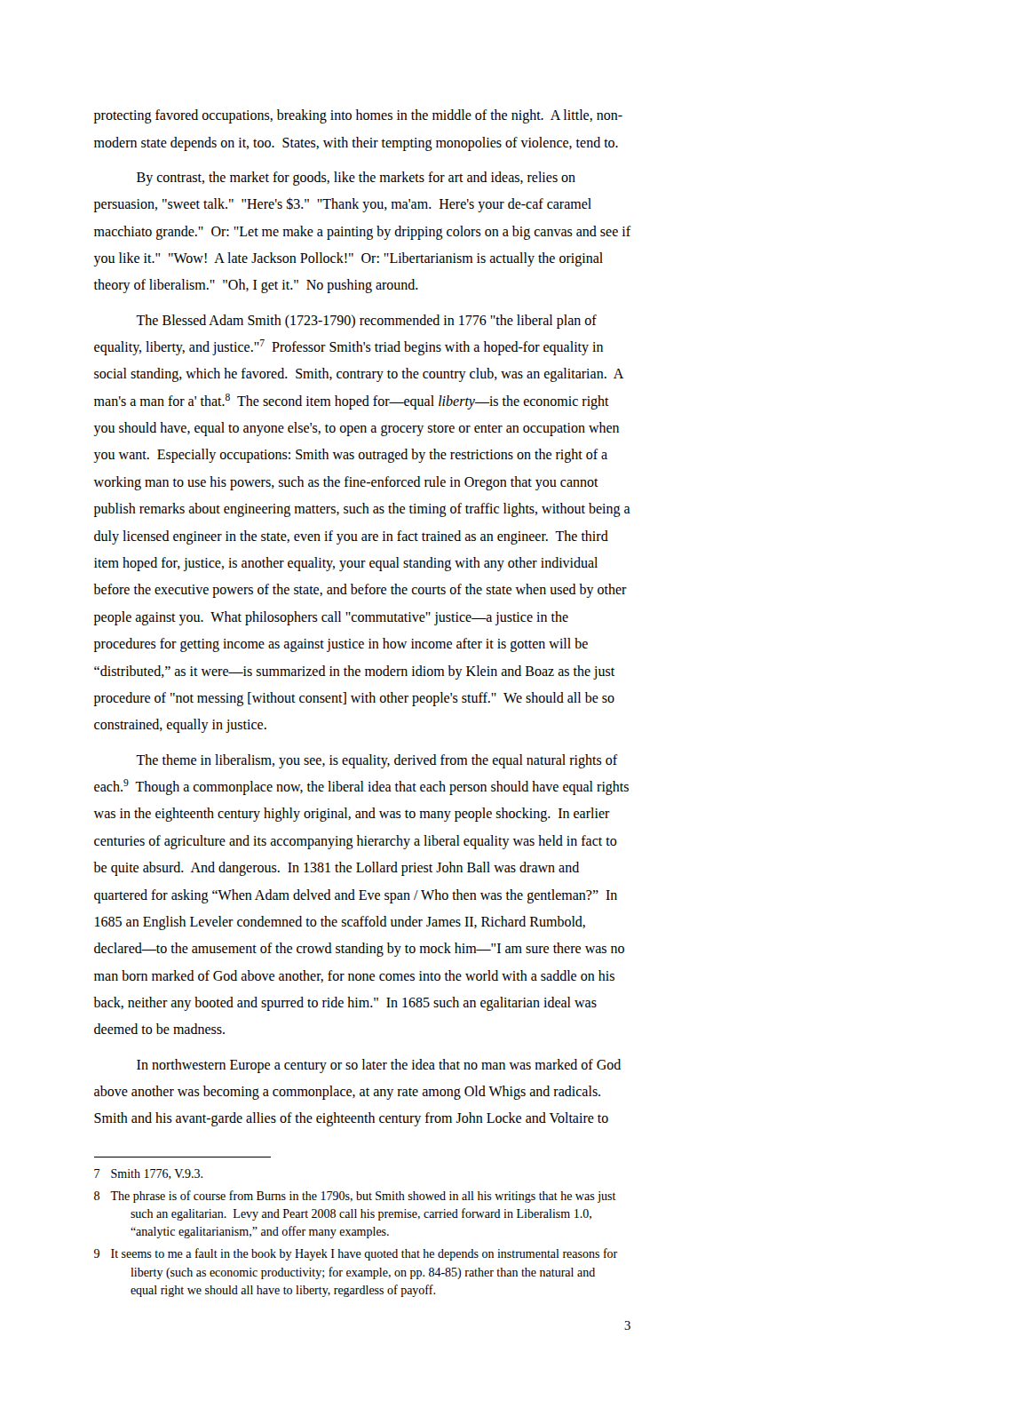protecting favored occupations, breaking into homes in the middle of the night. A little, non-modern state depends on it, too. States, with their tempting monopolies of violence, tend to.
By contrast, the market for goods, like the markets for art and ideas, relies on persuasion, "sweet talk." "Here's $3." "Thank you, ma'am. Here's your de-caf caramel macchiato grande." Or: "Let me make a painting by dripping colors on a big canvas and see if you like it." "Wow! A late Jackson Pollock!" Or: "Libertarianism is actually the original theory of liberalism." "Oh, I get it." No pushing around.
The Blessed Adam Smith (1723-1790) recommended in 1776 "the liberal plan of equality, liberty, and justice."7 Professor Smith's triad begins with a hoped-for equality in social standing, which he favored. Smith, contrary to the country club, was an egalitarian. A man's a man for a' that.8 The second item hoped for—equal liberty—is the economic right you should have, equal to anyone else's, to open a grocery store or enter an occupation when you want. Especially occupations: Smith was outraged by the restrictions on the right of a working man to use his powers, such as the fine-enforced rule in Oregon that you cannot publish remarks about engineering matters, such as the timing of traffic lights, without being a duly licensed engineer in the state, even if you are in fact trained as an engineer. The third item hoped for, justice, is another equality, your equal standing with any other individual before the executive powers of the state, and before the courts of the state when used by other people against you. What philosophers call "commutative" justice—a justice in the procedures for getting income as against justice in how income after it is gotten will be “distributed,” as it were—is summarized in the modern idiom by Klein and Boaz as the just procedure of "not messing [without consent] with other people's stuff." We should all be so constrained, equally in justice.
The theme in liberalism, you see, is equality, derived from the equal natural rights of each.9 Though a commonplace now, the liberal idea that each person should have equal rights was in the eighteenth century highly original, and was to many people shocking. In earlier centuries of agriculture and its accompanying hierarchy a liberal equality was held in fact to be quite absurd. And dangerous. In 1381 the Lollard priest John Ball was drawn and quartered for asking “When Adam delved and Eve span / Who then was the gentleman?” In 1685 an English Leveler condemned to the scaffold under James II, Richard Rumbold, declared—to the amusement of the crowd standing by to mock him—"I am sure there was no man born marked of God above another, for none comes into the world with a saddle on his back, neither any booted and spurred to ride him." In 1685 such an egalitarian ideal was deemed to be madness.
In northwestern Europe a century or so later the idea that no man was marked of God above another was becoming a commonplace, at any rate among Old Whigs and radicals. Smith and his avant-garde allies of the eighteenth century from John Locke and Voltaire to
7 Smith 1776, V.9.3.
8 The phrase is of course from Burns in the 1790s, but Smith showed in all his writings that he was just such an egalitarian. Levy and Peart 2008 call his premise, carried forward in Liberalism 1.0, “analytic egalitarianism,” and offer many examples.
9 It seems to me a fault in the book by Hayek I have quoted that he depends on instrumental reasons for liberty (such as economic productivity; for example, on pp. 84-85) rather than the natural and equal right we should all have to liberty, regardless of payoff.
3